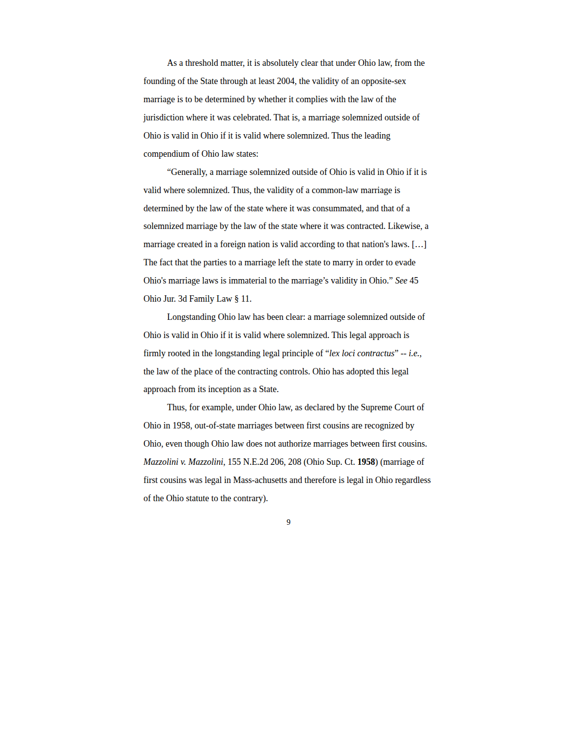As a threshold matter, it is absolutely clear that under Ohio law, from the founding of the State through at least 2004, the validity of an opposite-sex marriage is to be determined by whether it complies with the law of the jurisdiction where it was celebrated. That is, a marriage solemnized outside of Ohio is valid in Ohio if it is valid where solemnized. Thus the leading compendium of Ohio law states:
“Generally, a marriage solemnized outside of Ohio is valid in Ohio if it is valid where solemnized. Thus, the validity of a common-law marriage is determined by the law of the state where it was consummated, and that of a solemnized marriage by the law of the state where it was contracted. Likewise, a marriage created in a foreign nation is valid according to that nation's laws. […] The fact that the parties to a marriage left the state to marry in order to evade Ohio's marriage laws is immaterial to the marriage’s validity in Ohio.” See 45 Ohio Jur. 3d Family Law § 11.
Longstanding Ohio law has been clear: a marriage solemnized outside of Ohio is valid in Ohio if it is valid where solemnized. This legal approach is firmly rooted in the longstanding legal principle of “lex loci contractus” -- i.e., the law of the place of the contracting controls. Ohio has adopted this legal approach from its inception as a State.
Thus, for example, under Ohio law, as declared by the Supreme Court of Ohio in 1958, out-of-state marriages between first cousins are recognized by Ohio, even though Ohio law does not authorize marriages between first cousins. Mazzolini v. Mazzolini, 155 N.E.2d 206, 208 (Ohio Sup. Ct. 1958) (marriage of first cousins was legal in Mass-achusetts and therefore is legal in Ohio regardless of the Ohio statute to the contrary).
9